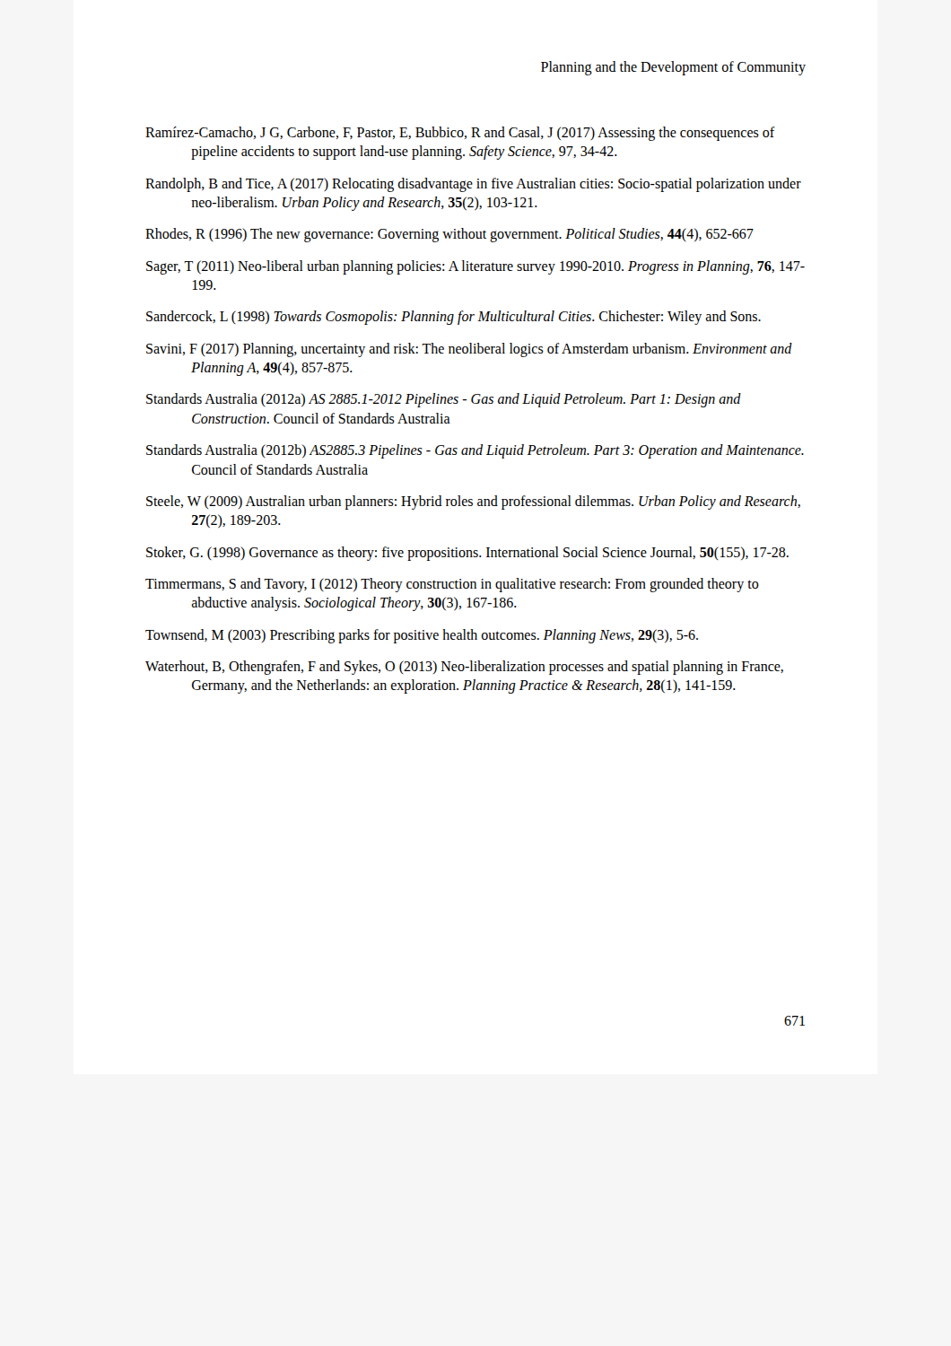Planning and the Development of Community
Ramírez-Camacho, J G, Carbone, F, Pastor, E, Bubbico, R and Casal, J (2017) Assessing the consequences of pipeline accidents to support land-use planning. Safety Science, 97, 34-42.
Randolph, B and Tice, A (2017) Relocating disadvantage in five Australian cities: Socio-spatial polarization under neo-liberalism. Urban Policy and Research, 35(2), 103-121.
Rhodes, R (1996) The new governance: Governing without government. Political Studies, 44(4), 652-667
Sager, T (2011) Neo-liberal urban planning policies: A literature survey 1990-2010. Progress in Planning, 76, 147-199.
Sandercock, L (1998) Towards Cosmopolis: Planning for Multicultural Cities. Chichester: Wiley and Sons.
Savini, F (2017) Planning, uncertainty and risk: The neoliberal logics of Amsterdam urbanism. Environment and Planning A, 49(4), 857-875.
Standards Australia (2012a) AS 2885.1-2012 Pipelines - Gas and Liquid Petroleum. Part 1: Design and Construction. Council of Standards Australia
Standards Australia (2012b) AS2885.3 Pipelines - Gas and Liquid Petroleum. Part 3: Operation and Maintenance. Council of Standards Australia
Steele, W (2009) Australian urban planners: Hybrid roles and professional dilemmas. Urban Policy and Research, 27(2), 189-203.
Stoker, G. (1998) Governance as theory: five propositions. International Social Science Journal, 50(155), 17-28.
Timmermans, S and Tavory, I (2012) Theory construction in qualitative research: From grounded theory to abductive analysis. Sociological Theory, 30(3), 167-186.
Townsend, M (2003) Prescribing parks for positive health outcomes. Planning News, 29(3), 5-6.
Waterhout, B, Othengrafen, F and Sykes, O (2013) Neo-liberalization processes and spatial planning in France, Germany, and the Netherlands: an exploration. Planning Practice & Research, 28(1), 141-159.
671